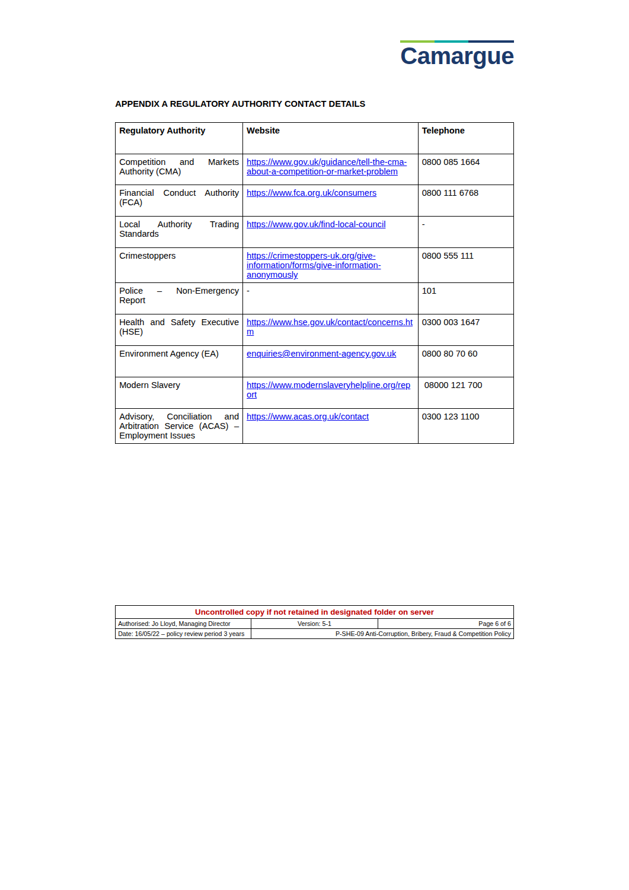Camargue
APPENDIX A REGULATORY AUTHORITY CONTACT DETAILS
| Regulatory Authority | Website | Telephone |
| --- | --- | --- |
| Competition and Markets Authority (CMA) | https://www.gov.uk/guidance/tell-the-cma-about-a-competition-or-market-problem | 0800 085 1664 |
| Financial Conduct Authority (FCA) | https://www.fca.org.uk/consumers | 0800 111 6768 |
| Local Authority Trading Standards | https://www.gov.uk/find-local-council | - |
| Crimestoppers | https://crimestoppers-uk.org/give-information/forms/give-information-anonymously | 0800 555 111 |
| Police – Non-Emergency Report | - | 101 |
| Health and Safety Executive (HSE) | https://www.hse.gov.uk/contact/concerns.htm | 0300 003 1647 |
| Environment Agency (EA) | enquiries@environment-agency.gov.uk | 0800 80 70 60 |
| Modern Slavery | https://www.modernslaveryhelpline.org/report | 08000 121 700 |
| Advisory, Conciliation and Arbitration Service (ACAS) – Employment Issues | https://www.acas.org.uk/contact | 0300 123 1100 |
Uncontrolled copy if not retained in designated folder on server
| Authorised: Jo Lloyd, Managing Director | Version: 5-1 | Page 6 of 6 |
| Date: 16/05/22 – policy review period 3 years | P-SHE-09 Anti-Corruption, Bribery, Fraud & Competition Policy |